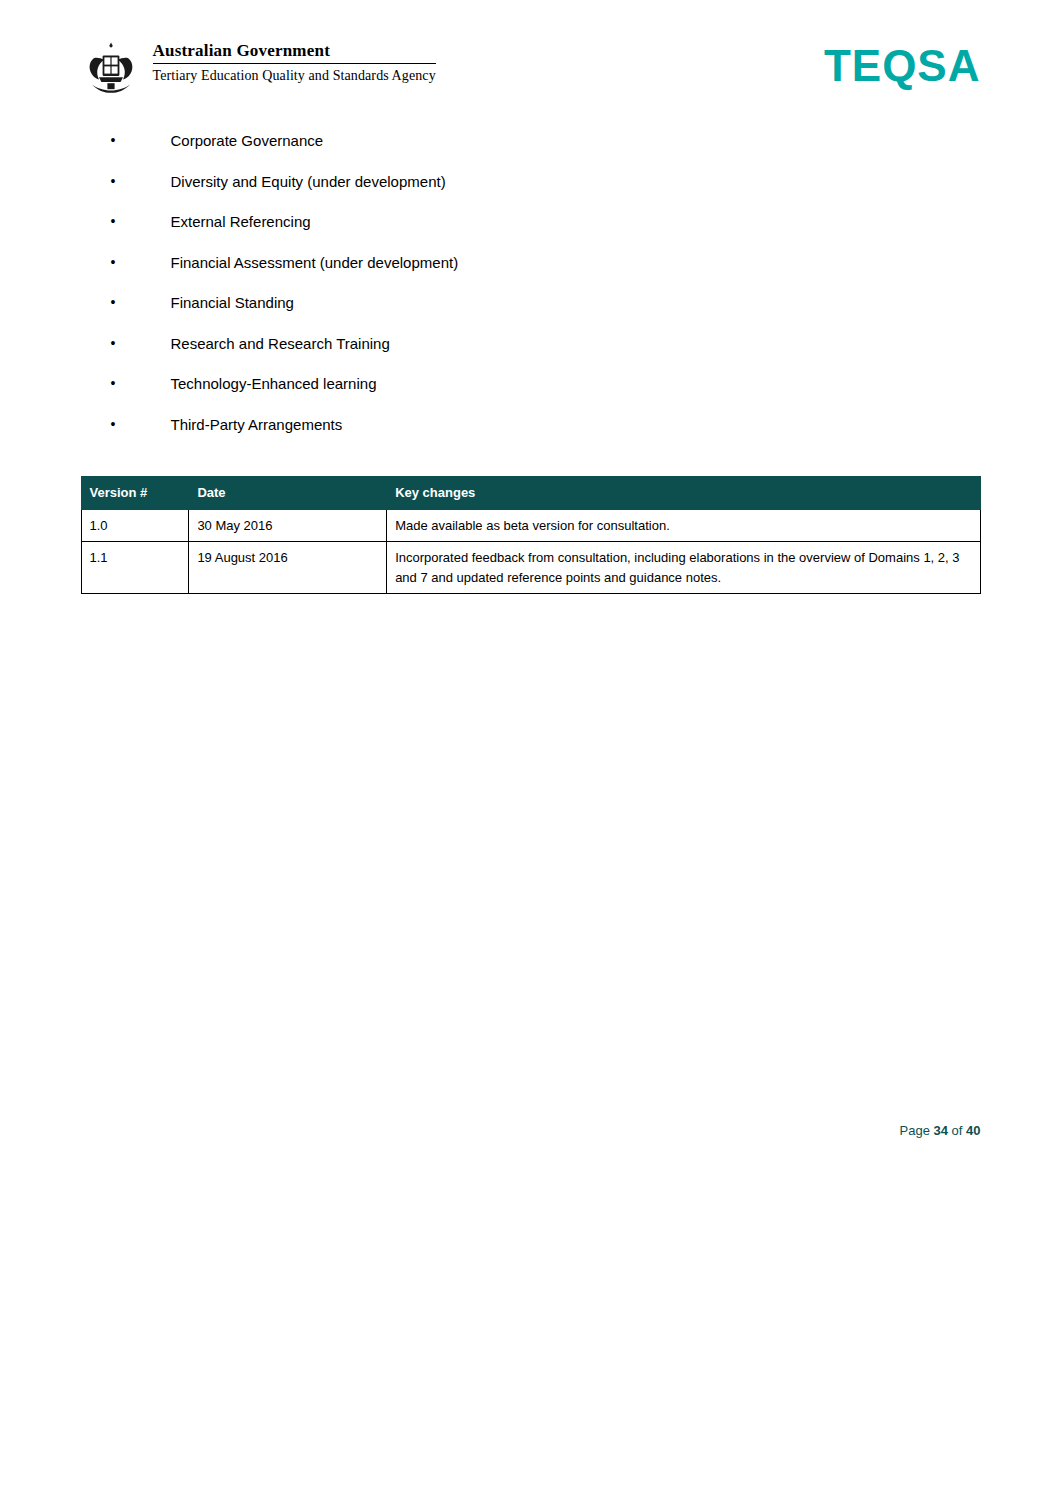Australian Government
Tertiary Education Quality and Standards Agency
TEQSA
Corporate Governance
Diversity and Equity (under development)
External Referencing
Financial Assessment (under development)
Financial Standing
Research and Research Training
Technology-Enhanced learning
Third-Party Arrangements
| Version # | Date | Key changes |
| --- | --- | --- |
| 1.0 | 30 May 2016 | Made available as beta version for consultation. |
| 1.1 | 19 August 2016 | Incorporated feedback from consultation, including elaborations in the overview of Domains 1, 2, 3 and 7 and updated reference points and guidance notes. |
Page 34 of 40